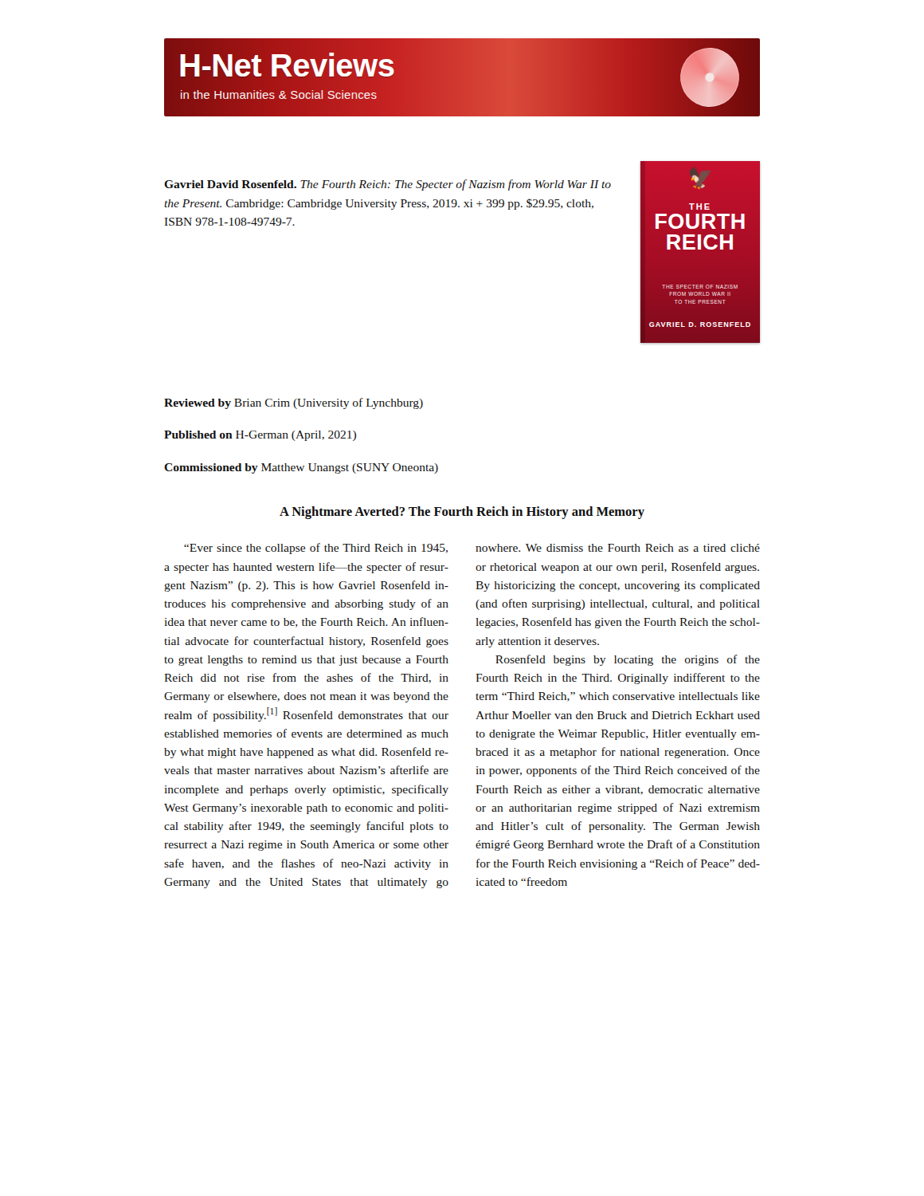H-Net Reviews
in the Humanities & Social Sciences
Gavriel David Rosenfeld. The Fourth Reich: The Specter of Nazism from World War II to the Present. Cambridge: Cambridge University Press, 2019. xi + 399 pp. $29.95, cloth, ISBN 978-1-108-49749-7.
🦅
THE FOURTH REICH
The Specter of Nazism
from World War II
to the Present
Gavriel D. Rosenfeld
Reviewed by Brian Crim (University of Lynchburg)
Published on H-German (April, 2021)
Commissioned by Matthew Unangst (SUNY Oneonta)
A Nightmare Averted? The Fourth Reich in History and Memory
“Ever since the collapse of the Third Reich in 1945, a specter has haunted western life—the specter of resurgent Nazism” (p. 2). This is how Gavriel Rosenfeld introduces his comprehensive and absorbing study of an idea that never came to be, the Fourth Reich. An influential advocate for counterfactual history, Rosenfeld goes to great lengths to remind us that just because a Fourth Reich did not rise from the ashes of the Third, in Germany or elsewhere, does not mean it was beyond the realm of possibility.[1] Rosenfeld demonstrates that our established memories of events are determined as much by what might have happened as what did. Rosenfeld reveals that master narratives about Nazism’s afterlife are incomplete and perhaps overly optimistic, specifically West Germany’s inexorable path to economic and political stability after 1949, the seemingly fanciful plots to resurrect a Nazi regime in South America or some other safe haven, and the flashes of neo-Nazi activity in Germany and the United States that ultimately go nowhere. We dismiss the Fourth Reich as a tired cliché or rhetorical weapon at our own peril, Rosenfeld argues. By historicizing the concept, uncovering its complicated (and often surprising) intellectual, cultural, and political legacies, Rosenfeld has given the Fourth Reich the scholarly attention it deserves.
Rosenfeld begins by locating the origins of the Fourth Reich in the Third. Originally indifferent to the term “Third Reich,” which conservative intellectuals like Arthur Moeller van den Bruck and Dietrich Eckhart used to denigrate the Weimar Republic, Hitler eventually embraced it as a metaphor for national regeneration. Once in power, opponents of the Third Reich conceived of the Fourth Reich as either a vibrant, democratic alternative or an authoritarian regime stripped of Nazi extremism and Hitler’s cult of personality. The German Jewish émigré Georg Bernhard wrote the Draft of a Constitution for the Fourth Reich envisioning a “Reich of Peace” dedicated to “freedom